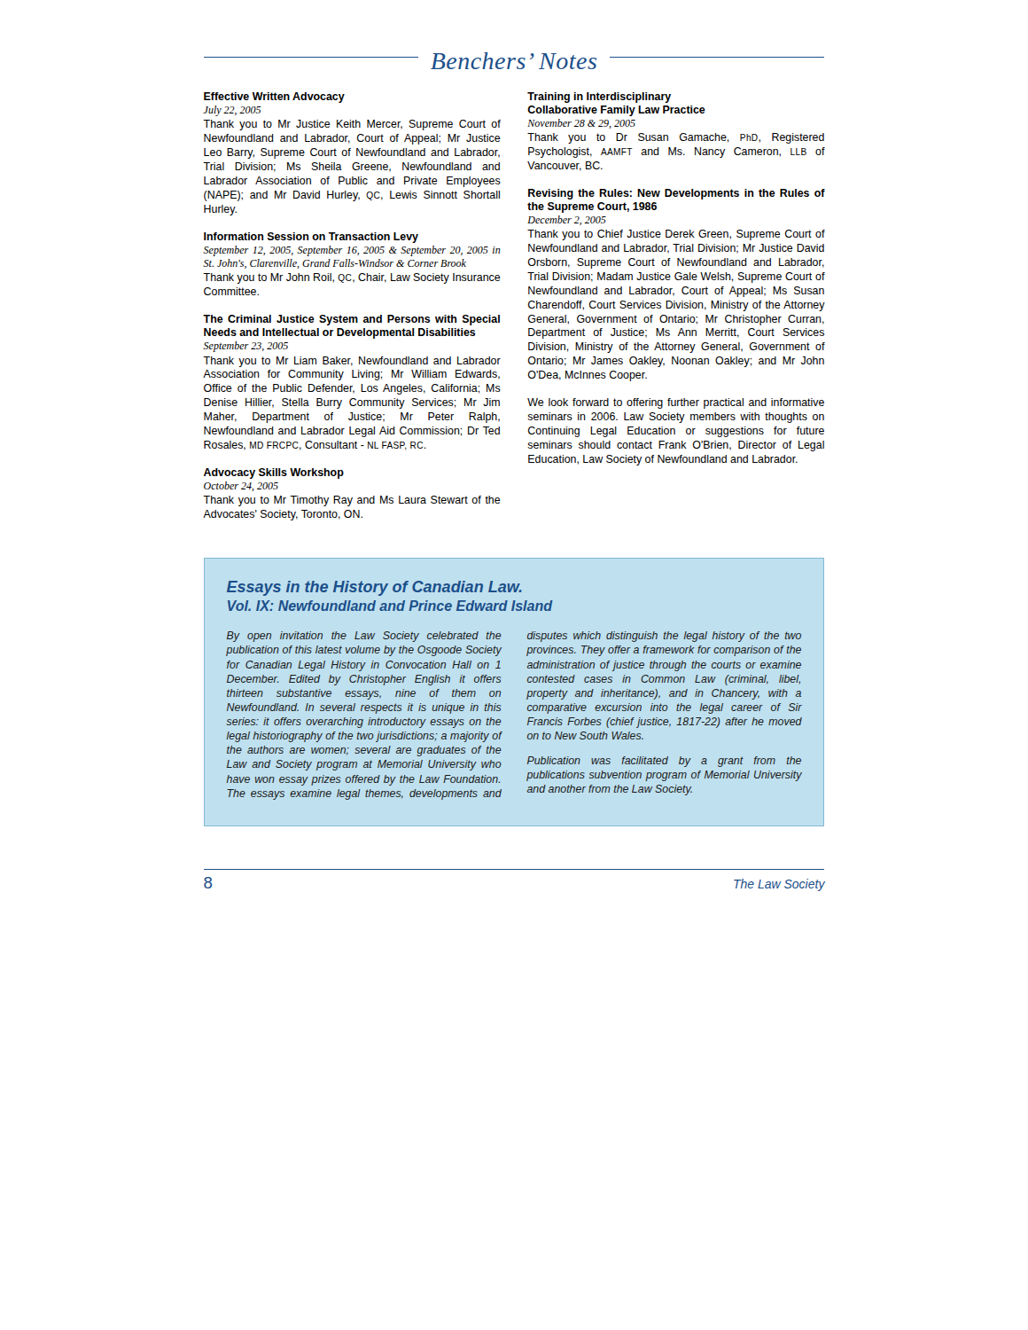Benchers’ Notes
Effective Written Advocacy
July 22, 2005
Thank you to Mr Justice Keith Mercer, Supreme Court of Newfoundland and Labrador, Court of Appeal; Mr Justice Leo Barry, Supreme Court of Newfoundland and Labrador, Trial Division; Ms Sheila Greene, Newfoundland and Labrador Association of Public and Private Employees (NAPE); and Mr David Hurley, QC, Lewis Sinnott Shortall Hurley.
Information Session on Transaction Levy
September 12, 2005, September 16, 2005 & September 20, 2005 in St. John's, Clarenville, Grand Falls-Windsor & Corner Brook
Thank you to Mr John Roil, QC, Chair, Law Society Insurance Committee.
The Criminal Justice System and Persons with Special Needs and Intellectual or Developmental Disabilities
September 23, 2005
Thank you to Mr Liam Baker, Newfoundland and Labrador Association for Community Living; Mr William Edwards, Office of the Public Defender, Los Angeles, California; Ms Denise Hillier, Stella Burry Community Services; Mr Jim Maher, Department of Justice; Mr Peter Ralph, Newfoundland and Labrador Legal Aid Commission; Dr Ted Rosales, MD FRCPC, Consultant - NL FASP, RC.
Advocacy Skills Workshop
October 24, 2005
Thank you to Mr Timothy Ray and Ms Laura Stewart of the Advocates' Society, Toronto, ON.
Training in Interdisciplinary
Collaborative Family Law Practice
November 28 & 29, 2005
Thank you to Dr Susan Gamache, PhD, Registered Psychologist, AAMFT and Ms. Nancy Cameron, LLB of Vancouver, BC.
Revising the Rules: New Developments in the Rules of the Supreme Court, 1986
December 2, 2005
Thank you to Chief Justice Derek Green, Supreme Court of Newfoundland and Labrador, Trial Division; Mr Justice David Orsborn, Supreme Court of Newfoundland and Labrador, Trial Division; Madam Justice Gale Welsh, Supreme Court of Newfoundland and Labrador, Court of Appeal; Ms Susan Charendoff, Court Services Division, Ministry of the Attorney General, Government of Ontario; Mr Christopher Curran, Department of Justice; Ms Ann Merritt, Court Services Division, Ministry of the Attorney General, Government of Ontario; Mr James Oakley, Noonan Oakley; and Mr John O'Dea, McInnes Cooper.
We look forward to offering further practical and informative seminars in 2006. Law Society members with thoughts on Continuing Legal Education or suggestions for future seminars should contact Frank O'Brien, Director of Legal Education, Law Society of Newfoundland and Labrador.
Essays in the History of Canadian Law.
Vol. IX: Newfoundland and Prince Edward Island
By open invitation the Law Society celebrated the publication of this latest volume by the Osgoode Society for Canadian Legal History in Convocation Hall on 1 December. Edited by Christopher English it offers thirteen substantive essays, nine of them on Newfoundland. In several respects it is unique in this series: it offers overarching introductory essays on the legal historiography of the two jurisdictions; a majority of the authors are women; several are graduates of the Law and Society program at Memorial University who have won essay prizes offered by the Law Foundation. The essays examine legal themes, developments and disputes which distinguish the legal history of the two provinces. They offer a framework for comparison of the administration of justice through the courts or examine contested cases in Common Law (criminal, libel, property and inheritance), and in Chancery, with a comparative excursion into the legal career of Sir Francis Forbes (chief justice, 1817-22) after he moved on to New South Wales.
Publication was facilitated by a grant from the publications subvention program of Memorial University and another from the Law Society.
8
The Law Society